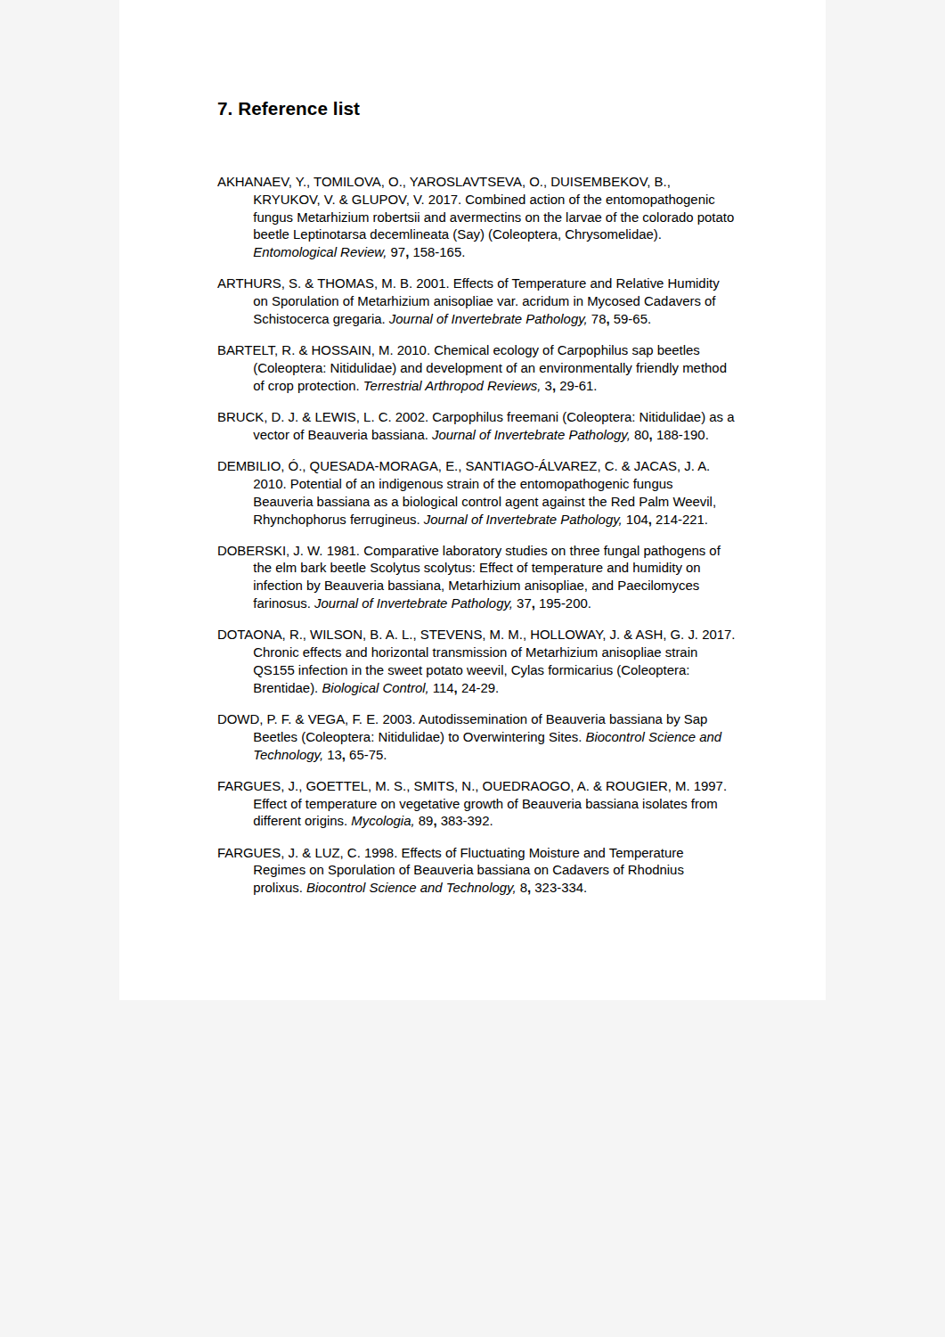7. Reference list
AKHANAEV, Y., TOMILOVA, O., YAROSLAVTSEVA, O., DUISEMBEKOV, B., KRYUKOV, V. & GLUPOV, V. 2017. Combined action of the entomopathogenic fungus Metarhizium robertsii and avermectins on the larvae of the colorado potato beetle Leptinotarsa decemlineata (Say) (Coleoptera, Chrysomelidae). Entomological Review, 97, 158-165.
ARTHURS, S. & THOMAS, M. B. 2001. Effects of Temperature and Relative Humidity on Sporulation of Metarhizium anisopliae var. acridum in Mycosed Cadavers of Schistocerca gregaria. Journal of Invertebrate Pathology, 78, 59-65.
BARTELT, R. & HOSSAIN, M. 2010. Chemical ecology of Carpophilus sap beetles (Coleoptera: Nitidulidae) and development of an environmentally friendly method of crop protection. Terrestrial Arthropod Reviews, 3, 29-61.
BRUCK, D. J. & LEWIS, L. C. 2002. Carpophilus freemani (Coleoptera: Nitidulidae) as a vector of Beauveria bassiana. Journal of Invertebrate Pathology, 80, 188-190.
DEMBILIO, Ó., QUESADA-MORAGA, E., SANTIAGO-ÁLVAREZ, C. & JACAS, J. A. 2010. Potential of an indigenous strain of the entomopathogenic fungus Beauveria bassiana as a biological control agent against the Red Palm Weevil, Rhynchophorus ferrugineus. Journal of Invertebrate Pathology, 104, 214-221.
DOBERSKI, J. W. 1981. Comparative laboratory studies on three fungal pathogens of the elm bark beetle Scolytus scolytus: Effect of temperature and humidity on infection by Beauveria bassiana, Metarhizium anisopliae, and Paecilomyces farinosus. Journal of Invertebrate Pathology, 37, 195-200.
DOTAONA, R., WILSON, B. A. L., STEVENS, M. M., HOLLOWAY, J. & ASH, G. J. 2017. Chronic effects and horizontal transmission of Metarhizium anisopliae strain QS155 infection in the sweet potato weevil, Cylas formicarius (Coleoptera: Brentidae). Biological Control, 114, 24-29.
DOWD, P. F. & VEGA, F. E. 2003. Autodissemination of Beauveria bassiana by Sap Beetles (Coleoptera: Nitidulidae) to Overwintering Sites. Biocontrol Science and Technology, 13, 65-75.
FARGUES, J., GOETTEL, M. S., SMITS, N., OUEDRAOGO, A. & ROUGIER, M. 1997. Effect of temperature on vegetative growth of Beauveria bassiana isolates from different origins. Mycologia, 89, 383-392.
FARGUES, J. & LUZ, C. 1998. Effects of Fluctuating Moisture and Temperature Regimes on Sporulation of Beauveria bassiana on Cadavers of Rhodnius prolixus. Biocontrol Science and Technology, 8, 323-334.